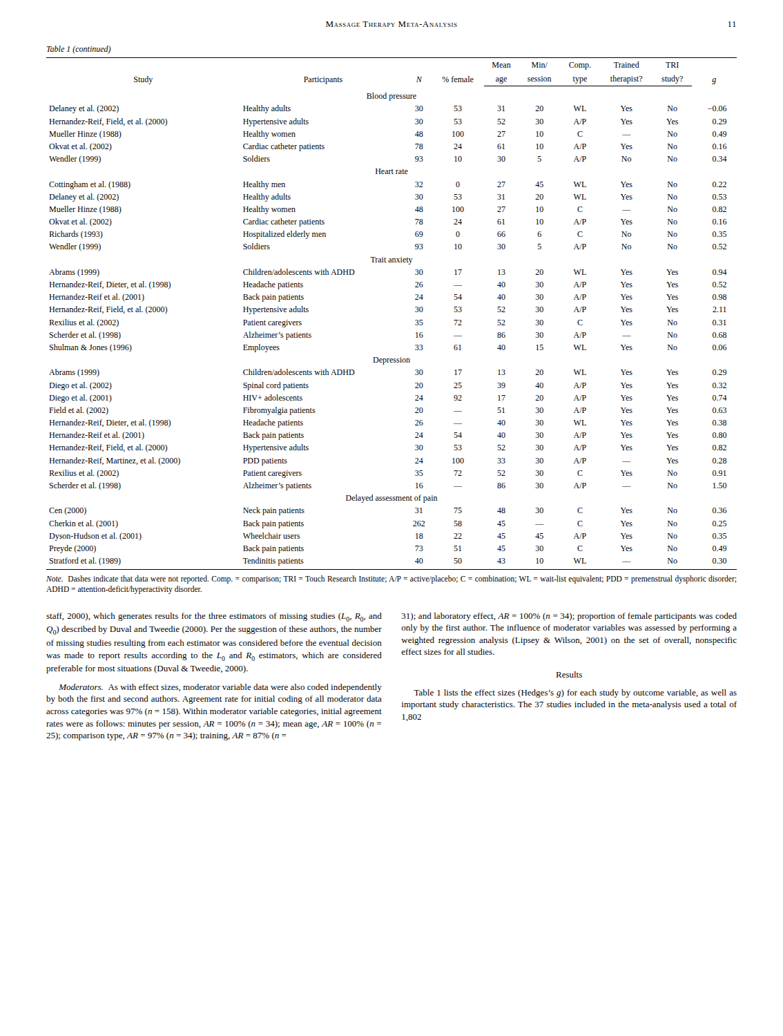Massage Therapy Meta-Analysis 11
Table 1 ( continued )
| Study | Participants | N | % female | Mean | Min/ | Comp. | Trained | TRI | g |
| --- | --- | --- | --- | --- | --- | --- | --- | --- | --- |
| age | session | type | therapist? | study? |
| Blood pressure |
| Delaney et al. (2002) | Healthy adults | 30 | 53 | 31 | 20 | WL | Yes | No | −0.06 |
| Hernandez-Reif, Field, et al. (2000) | Hypertensive adults | 30 | 53 | 52 | 30 | A/P | Yes | Yes | 0.29 |
| Mueller Hinze (1988) | Healthy women | 48 | 100 | 27 | 10 | C | — | No | 0.49 |
| Okvat et al. (2002) | Cardiac catheter patients | 78 | 24 | 61 | 10 | A/P | Yes | No | 0.16 |
| Wendler (1999) | Soldiers | 93 | 10 | 30 | 5 | A/P | No | No | 0.34 |
| Heart rate |
| Cottingham et al. (1988) | Healthy men | 32 | 0 | 27 | 45 | WL | Yes | No | 0.22 |
| Delaney et al. (2002) | Healthy adults | 30 | 53 | 31 | 20 | WL | Yes | No | 0.53 |
| Mueller Hinze (1988) | Healthy women | 48 | 100 | 27 | 10 | C | — | No | 0.82 |
| Okvat et al. (2002) | Cardiac catheter patients | 78 | 24 | 61 | 10 | A/P | Yes | No | 0.16 |
| Richards (1993) | Hospitalized elderly men | 69 | 0 | 66 | 6 | C | No | No | 0.35 |
| Wendler (1999) | Soldiers | 93 | 10 | 30 | 5 | A/P | No | No | 0.52 |
| Trait anxiety |
| Abrams (1999) | Children/adolescents with ADHD | 30 | 17 | 13 | 20 | WL | Yes | Yes | 0.94 |
| Hernandez-Reif, Dieter, et al. (1998) | Headache patients | 26 | — | 40 | 30 | A/P | Yes | Yes | 0.52 |
| Hernandez-Reif et al. (2001) | Back pain patients | 24 | 54 | 40 | 30 | A/P | Yes | Yes | 0.98 |
| Hernandez-Reif, Field, et al. (2000) | Hypertensive adults | 30 | 53 | 52 | 30 | A/P | Yes | Yes | 2.11 |
| Rexilius et al. (2002) | Patient caregivers | 35 | 72 | 52 | 30 | C | Yes | No | 0.31 |
| Scherder et al. (1998) | Alzheimer’s patients | 16 | — | 86 | 30 | A/P | — | No | 0.68 |
| Shulman & Jones (1996) | Employees | 33 | 61 | 40 | 15 | WL | Yes | No | 0.06 |
| Depression |
| Abrams (1999) | Children/adolescents with ADHD | 30 | 17 | 13 | 20 | WL | Yes | Yes | 0.29 |
| Diego et al. (2002) | Spinal cord patients | 20 | 25 | 39 | 40 | A/P | Yes | Yes | 0.32 |
| Diego et al. (2001) | HIV+ adolescents | 24 | 92 | 17 | 20 | A/P | Yes | Yes | 0.74 |
| Field et al. (2002) | Fibromyalgia patients | 20 | — | 51 | 30 | A/P | Yes | Yes | 0.63 |
| Hernandez-Reif, Dieter, et al. (1998) | Headache patients | 26 | — | 40 | 30 | WL | Yes | Yes | 0.38 |
| Hernandez-Reif et al. (2001) | Back pain patients | 24 | 54 | 40 | 30 | A/P | Yes | Yes | 0.80 |
| Hernandez-Reif, Field, et al. (2000) | Hypertensive adults | 30 | 53 | 52 | 30 | A/P | Yes | Yes | 0.82 |
| Hernandez-Reif, Martinez, et al. (2000) | PDD patients | 24 | 100 | 33 | 30 | A/P | — | Yes | 0.28 |
| Rexilius et al. (2002) | Patient caregivers | 35 | 72 | 52 | 30 | C | Yes | No | 0.91 |
| Scherder et al. (1998) | Alzheimer’s patients | 16 | — | 86 | 30 | A/P | — | No | 1.50 |
| Delayed assessment of pain |
| Cen (2000) | Neck pain patients | 31 | 75 | 48 | 30 | C | Yes | No | 0.36 |
| Cherkin et al. (2001) | Back pain patients | 262 | 58 | 45 | — | C | Yes | No | 0.25 |
| Dyson-Hudson et al. (2001) | Wheelchair users | 18 | 22 | 45 | 45 | A/P | Yes | No | 0.35 |
| Preyde (2000) | Back pain patients | 73 | 51 | 45 | 30 | C | Yes | No | 0.49 |
| Stratford et al. (1989) | Tendinitis patients | 40 | 50 | 43 | 10 | WL | — | No | 0.30 |
Note. Dashes indicate that data were not reported. Comp. = comparison; TRI = Touch Research Institute; A/P = active/placebo; C = combination; WL = wait-list equivalent; PDD = premenstrual dysphoric disorder; ADHD = attention-deficit/hyperactivity disorder.
staff, 2000), which generates results for the three estimators of missing studies (L0, R0, and Q0) described by Duval and Tweedie (2000). Per the suggestion of these authors, the number of missing studies resulting from each estimator was considered before the eventual decision was made to report results according to the L0 and R0 estimators, which are considered preferable for most situations (Duval & Tweedie, 2000).
Moderators. As with effect sizes, moderator variable data were also coded independently by both the first and second authors. Agreement rate for initial coding of all moderator data across categories was 97% (n = 158). Within moderator variable categories, initial agreement rates were as follows: minutes per session, AR = 100% (n = 34); mean age, AR = 100% (n = 25); comparison type, AR = 97% (n = 34); training, AR = 87% (n =
31); and laboratory effect, AR = 100% (n = 34); proportion of female participants was coded only by the first author. The influence of moderator variables was assessed by performing a weighted regression analysis (Lipsey & Wilson, 2001) on the set of overall, nonspecific effect sizes for all studies.
Results
Table 1 lists the effect sizes (Hedges’s g) for each study by outcome variable, as well as important study characteristics. The 37 studies included in the meta-analysis used a total of 1,802